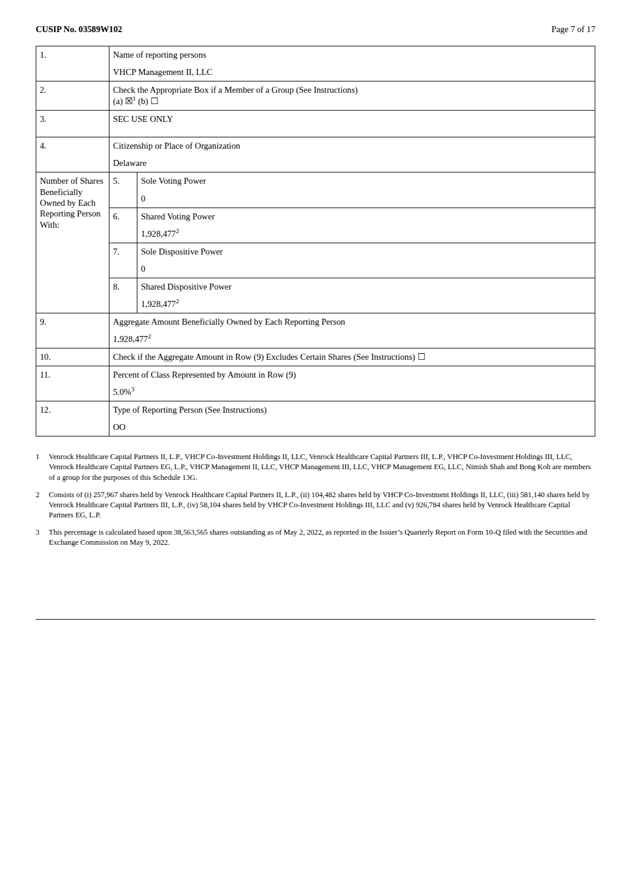CUSIP No. 03589W102
Page 7 of 17
| 1. | Name of reporting persons VHCP Management II, LLC |
| 2. | Check the Appropriate Box if a Member of a Group (See Instructions) (a) ☒ 1 (b) ☐ |
| 3. | SEC USE ONLY |
| 4. | Citizenship or Place of Organization Delaware |
| Number of Shares Beneficially Owned by Each Reporting Person With: | 5. | Sole Voting Power 0 |
| 6. | Shared Voting Power 1,928,477 2 |
| 7. | Sole Dispositive Power 0 |
| 8. | Shared Dispositive Power 1,928,477 2 |
| 9. | Aggregate Amount Beneficially Owned by Each Reporting Person 1,928,477 2 |
| 10. | Check if the Aggregate Amount in Row (9) Excludes Certain Shares (See Instructions) ☐ |
| 11. | Percent of Class Represented by Amount in Row (9) 5.0% 3 |
| 12. | Type of Reporting Person (See Instructions) OO |
1 Venrock Healthcare Capital Partners II, L.P., VHCP Co-Investment Holdings II, LLC, Venrock Healthcare Capital Partners III, L.P., VHCP Co-Investment Holdings III, LLC, Venrock Healthcare Capital Partners EG, L.P., VHCP Management II, LLC, VHCP Management III, LLC, VHCP Management EG, LLC, Nimish Shah and Bong Koh are members of a group for the purposes of this Schedule 13G.
2 Consists of (i) 257,967 shares held by Venrock Healthcare Capital Partners II, L.P., (ii) 104,482 shares held by VHCP Co-Investment Holdings II, LLC, (iii) 581,140 shares held by Venrock Healthcare Capital Partners III, L.P., (iv) 58,104 shares held by VHCP Co-Investment Holdings III, LLC and (v) 926,784 shares held by Venrock Healthcare Capital Partners EG, L.P.
3 This percentage is calculated based upon 38,563,565 shares outstanding as of May 2, 2022, as reported in the Issuer’s Quarterly Report on Form 10-Q filed with the Securities and Exchange Commission on May 9, 2022.